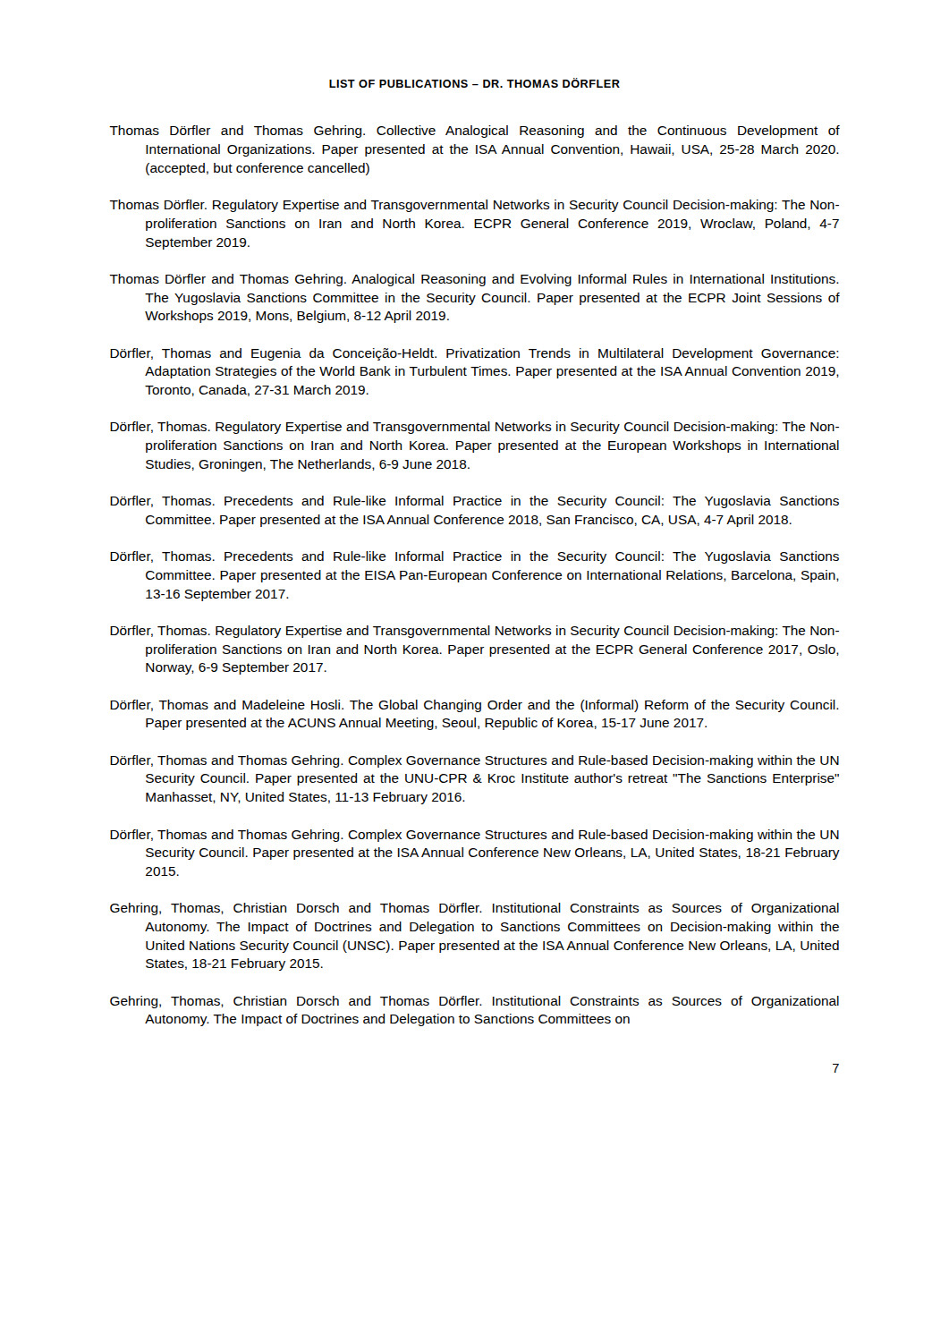LIST OF PUBLICATIONS – DR. THOMAS DÖRFLER
Thomas Dörfler and Thomas Gehring. Collective Analogical Reasoning and the Continuous Development of International Organizations. Paper presented at the ISA Annual Convention, Hawaii, USA, 25-28 March 2020. (accepted, but conference cancelled)
Thomas Dörfler. Regulatory Expertise and Transgovernmental Networks in Security Council Decision-making: The Non-proliferation Sanctions on Iran and North Korea. ECPR General Conference 2019, Wroclaw, Poland, 4-7 September 2019.
Thomas Dörfler and Thomas Gehring. Analogical Reasoning and Evolving Informal Rules in International Institutions. The Yugoslavia Sanctions Committee in the Security Council. Paper presented at the ECPR Joint Sessions of Workshops 2019, Mons, Belgium, 8-12 April 2019.
Dörfler, Thomas and Eugenia da Conceição-Heldt. Privatization Trends in Multilateral Development Governance: Adaptation Strategies of the World Bank in Turbulent Times. Paper presented at the ISA Annual Convention 2019, Toronto, Canada, 27-31 March 2019.
Dörfler, Thomas. Regulatory Expertise and Transgovernmental Networks in Security Council Decision-making: The Non-proliferation Sanctions on Iran and North Korea. Paper presented at the European Workshops in International Studies, Groningen, The Netherlands, 6-9 June 2018.
Dörfler, Thomas. Precedents and Rule-like Informal Practice in the Security Council: The Yugoslavia Sanctions Committee. Paper presented at the ISA Annual Conference 2018, San Francisco, CA, USA, 4-7 April 2018.
Dörfler, Thomas. Precedents and Rule-like Informal Practice in the Security Council: The Yugoslavia Sanctions Committee. Paper presented at the EISA Pan-European Conference on International Relations, Barcelona, Spain, 13-16 September 2017.
Dörfler, Thomas. Regulatory Expertise and Transgovernmental Networks in Security Council Decision-making: The Non-proliferation Sanctions on Iran and North Korea. Paper presented at the ECPR General Conference 2017, Oslo, Norway, 6-9 September 2017.
Dörfler, Thomas and Madeleine Hosli. The Global Changing Order and the (Informal) Reform of the Security Council. Paper presented at the ACUNS Annual Meeting, Seoul, Republic of Korea, 15-17 June 2017.
Dörfler, Thomas and Thomas Gehring. Complex Governance Structures and Rule-based Decision-making within the UN Security Council. Paper presented at the UNU-CPR & Kroc Institute author's retreat "The Sanctions Enterprise" Manhasset, NY, United States, 11-13 February 2016.
Dörfler, Thomas and Thomas Gehring. Complex Governance Structures and Rule-based Decision-making within the UN Security Council. Paper presented at the ISA Annual Conference New Orleans, LA, United States, 18-21 February 2015.
Gehring, Thomas, Christian Dorsch and Thomas Dörfler. Institutional Constraints as Sources of Organizational Autonomy. The Impact of Doctrines and Delegation to Sanctions Committees on Decision-making within the United Nations Security Council (UNSC). Paper presented at the ISA Annual Conference New Orleans, LA, United States, 18-21 February 2015.
Gehring, Thomas, Christian Dorsch and Thomas Dörfler. Institutional Constraints as Sources of Organizational Autonomy. The Impact of Doctrines and Delegation to Sanctions Committees on
7